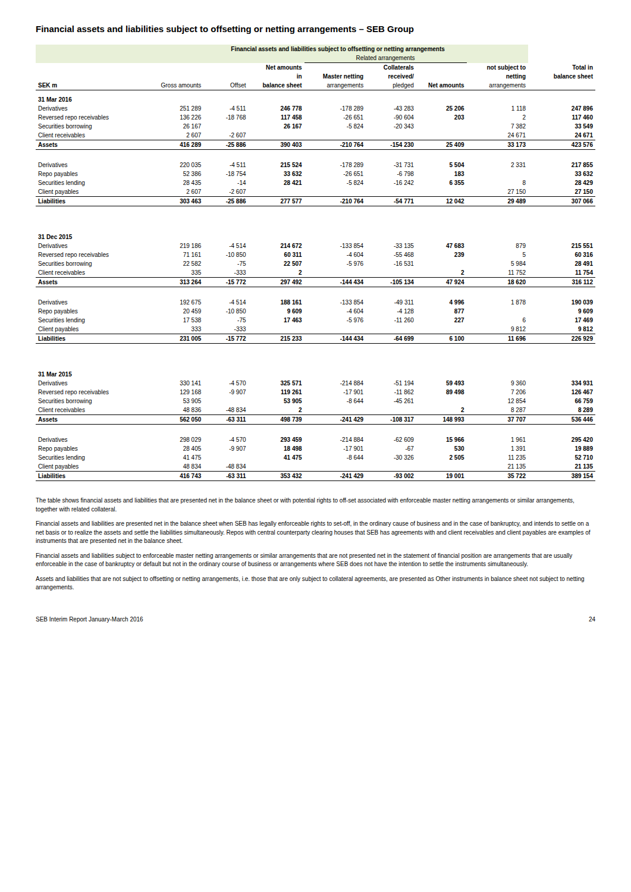Financial assets and liabilities subject to offsetting or netting arrangements – SEB Group
| | Financial assets and liabilities subject to offsetting or netting arrangements | |
| --- | --- | --- |
| | | Related arrangements | |
| | | | Net amounts | | Collaterals | | not subject to | Total in |
| | | | in | Master netting | received/ | | netting | balance sheet |
| SEK m | Gross amounts | Offset | balance sheet | arrangements | pledged | Net amounts | arrangements | |
| 31 Mar 2016 |
| Derivatives | 251 289 | -4 511 | 246 778 | -178 289 | -43 283 | 25 206 | 1 118 | 247 896 |
| Reversed repo receivables | 136 226 | -18 768 | 117 458 | -26 651 | -90 604 | 203 | 2 | 117 460 |
| Securities borrowing | 26 167 | | 26 167 | -5 824 | -20 343 | | 7 382 | 33 549 |
| Client receivables | 2 607 | -2 607 | | | | | 24 671 | 24 671 |
| Assets | 416 289 | -25 886 | 390 403 | -210 764 | -154 230 | 25 409 | 33 173 | 423 576 |
| Derivatives | 220 035 | -4 511 | 215 524 | -178 289 | -31 731 | 5 504 | 2 331 | 217 855 |
| Repo payables | 52 386 | -18 754 | 33 632 | -26 651 | -6 798 | 183 | | 33 632 |
| Securities lending | 28 435 | -14 | 28 421 | -5 824 | -16 242 | 6 355 | 8 | 28 429 |
| Client payables | 2 607 | -2 607 | | | | | 27 150 | 27 150 |
| Liabilities | 303 463 | -25 886 | 277 577 | -210 764 | -54 771 | 12 042 | 29 489 | 307 066 |
| 31 Dec 2015 |
| Derivatives | 219 186 | -4 514 | 214 672 | -133 854 | -33 135 | 47 683 | 879 | 215 551 |
| Reversed repo receivables | 71 161 | -10 850 | 60 311 | -4 604 | -55 468 | 239 | 5 | 60 316 |
| Securities borrowing | 22 582 | -75 | 22 507 | -5 976 | -16 531 | | 5 984 | 28 491 |
| Client receivables | 335 | -333 | 2 | | | 2 | 11 752 | 11 754 |
| Assets | 313 264 | -15 772 | 297 492 | -144 434 | -105 134 | 47 924 | 18 620 | 316 112 |
| Derivatives | 192 675 | -4 514 | 188 161 | -133 854 | -49 311 | 4 996 | 1 878 | 190 039 |
| Repo payables | 20 459 | -10 850 | 9 609 | -4 604 | -4 128 | 877 | | 9 609 |
| Securities lending | 17 538 | -75 | 17 463 | -5 976 | -11 260 | 227 | 6 | 17 469 |
| Client payables | 333 | -333 | | | | | 9 812 | 9 812 |
| Liabilities | 231 005 | -15 772 | 215 233 | -144 434 | -64 699 | 6 100 | 11 696 | 226 929 |
| 31 Mar 2015 |
| Derivatives | 330 141 | -4 570 | 325 571 | -214 884 | -51 194 | 59 493 | 9 360 | 334 931 |
| Reversed repo receivables | 129 168 | -9 907 | 119 261 | -17 901 | -11 862 | 89 498 | 7 206 | 126 467 |
| Securities borrowing | 53 905 | | 53 905 | -8 644 | -45 261 | | 12 854 | 66 759 |
| Client receivables | 48 836 | -48 834 | 2 | | | 2 | 8 287 | 8 289 |
| Assets | 562 050 | -63 311 | 498 739 | -241 429 | -108 317 | 148 993 | 37 707 | 536 446 |
| Derivatives | 298 029 | -4 570 | 293 459 | -214 884 | -62 609 | 15 966 | 1 961 | 295 420 |
| Repo payables | 28 405 | -9 907 | 18 498 | -17 901 | -67 | 530 | 1 391 | 19 889 |
| Securities lending | 41 475 | | 41 475 | -8 644 | -30 326 | 2 505 | 11 235 | 52 710 |
| Client payables | 48 834 | -48 834 | | | | | 21 135 | 21 135 |
| Liabilities | 416 743 | -63 311 | 353 432 | -241 429 | -93 002 | 19 001 | 35 722 | 389 154 |
The table shows financial assets and liabilities that are presented net in the balance sheet or with potential rights to off-set associated with enforceable master netting arrangements or similar arrangements, together with related collateral.
Financial assets and liabilities are presented net in the balance sheet when SEB has legally enforceable rights to set-off, in the ordinary cause of business and in the case of bankruptcy, and intends to settle on a net basis or to realize the assets and settle the liabilities simultaneously. Repos with central counterparty clearing houses that SEB has agreements with and client receivables and client payables are examples of instruments that are presented net in the balance sheet.
Financial assets and liabilities subject to enforceable master netting arrangements or similar arrangements that are not presented net in the statement of financial position are arrangements that are usually enforceable in the case of bankruptcy or default but not in the ordinary course of business or arrangements where SEB does not have the intention to settle the instruments simultaneously.
Assets and liabilities that are not subject to offsetting or netting arrangements, i.e. those that are only subject to collateral agreements, are presented as Other instruments in balance sheet not subject to netting arrangements.
SEB Interim Report January-March 2016 24